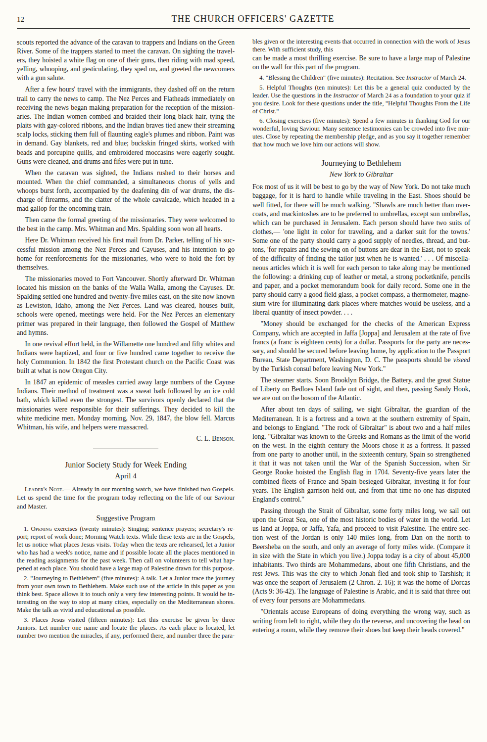12
THE CHURCH OFFICERS' GAZETTE
scouts reported the advance of the caravan to trappers and Indians on the Green River. Some of the trappers started to meet the caravan. On sighting the travelers, they hoisted a white flag on one of their guns, then riding with mad speed, yelling, whooping, and gesticulating, they sped on, and greeted the newcomers with a gun salute.
After a few hours' travel with the immigrants, they dashed off on the return trail to carry the news to camp. The Nez Perces and Flatheads immediately on receiving the news began making preparation for the reception of the missionaries. The Indian women combed and braided their long black hair, tying the plaits with gay-colored ribbons, and the Indian braves tied anew their streaming scalp locks, sticking them full of flaunting eagle's plumes and ribbon. Paint was in demand. Gay blankets, red and blue; buckskin fringed skirts, worked with beads and porcupine quills, and embroidered moccasins were eagerly sought. Guns were cleaned, and drums and fifes were put in tune.
When the caravan was sighted, the Indians rushed to their horses and mounted. When the chief commanded, a simultaneous chorus of yells and whoops burst forth, accompanied by the deafening din of war drums, the discharge of firearms, and the clatter of the whole cavalcade, which headed in a mad gallop for the oncoming train.
Then came the formal greeting of the missionaries. They were welcomed to the best in the camp. Mrs. Whitman and Mrs. Spalding soon won all hearts.
Here Dr. Whitman received his first mail from Dr. Parker, telling of his successful mission among the Nez Perces and Cayuses, and his intention to go home for reenforcements for the missionaries, who were to hold the fort by themselves.
The missionaries moved to Fort Vancouver. Shortly afterward Dr. Whitman located his mission on the banks of the Walla Walla, among the Cayuses. Dr. Spalding settled one hundred and twenty-five miles east, on the site now known as Lewiston, Idaho, among the Nez Perces. Land was cleared, houses built, schools were opened, meetings were held. For the Nez Perces an elementary primer was prepared in their language, then followed the Gospel of Matthew and hymns.
In one revival effort held, in the Willamette one hundred and fifty whites and Indians were baptized, and four or five hundred came together to receive the holy Communion. In 1842 the first Protestant church on the Pacific Coast was built at what is now Oregon City.
In 1847 an epidemic of measles carried away large numbers of the Cayuse Indians. Their method of treatment was a sweat bath followed by an ice cold bath, which killed even the strongest. The survivors openly declared that the missionaries were responsible for their sufferings. They decided to kill the white medicine men. Monday morning, Nov. 29, 1847, the blow fell. Marcus Whitman, his wife, and helpers were massacred.
C. L. Benson.
Junior Society Study for Week Ending
April 4
Leader's Note.— Already in our morning watch, we have finished two Gospels. Let us spend the time for the program today reflecting on the life of our Saviour and Master.
Suggestive Program
1. Opening exercises (twenty minutes): Singing; sentence prayers; secretary's report; report of work done; Morning Watch texts. While these texts are in the Gospels, let us notice what places Jesus visits. Today when the texts are rehearsed, let a Junior who has had a week's notice, name and if possible locate all the places mentioned in the reading assignments for the past week. Then call on volunteers to tell what happened at each place. You should have a large map of Palestine drawn for this purpose.
2. "Journeying to Bethlehem" (five minutes): A talk. Let a Junior trace the journey from your own town to Bethlehem. Make such use of the article in this paper as you think best. Space allows it to touch only a very few interesting points. It would be interesting on the way to stop at many cities, especially on the Mediterranean shores. Make the talk as vivid and educational as possible.
3. Places Jesus visited (fifteen minutes): Let this exercise be given by three Juniors. Let number one name and locate the places. As each place is located, let number two mention the miracles, if any, performed there, and number three the parables given or the interesting events that occurred in connection with the work of Jesus there. With sufficient study, this
can be made a most thrilling exercise. Be sure to have a large map of Palestine on the wall for this part of the program.
4. "Blessing the Children" (five minutes): Recitation. See Instructor of March 24.
5. Helpful Thoughts (ten minutes): Let this be a general quiz conducted by the leader. Use the questions in the Instructor of March 24 as a foundation to your quiz if you desire. Look for these questions under the title, "Helpful Thoughts From the Life of Christ."
6. Closing exercises (five minutes): Spend a few minutes in thanking God for our wonderful, loving Saviour. Many sentence testimonies can be crowded into five minutes. Close by repeating the membership pledge, and as you say it together remember that how much we love him our actions will show.
Journeying to Bethlehem
New York to Gibraltar
For most of us it will be best to go by the way of New York. Do not take much baggage, for it is hard to handle while traveling in the East. Shoes should be well fitted, for there will be much walking. "Shawls are much better than overcoats, and mackintoshes are to be preferred to umbrellas, except sun umbrellas, which can be purchased in Jerusalem. Each person should have two suits of clothes,— 'one light in color for traveling, and a darker suit for the towns.' Some one of the party should carry a good supply of needles, thread, and buttons, 'for repairs and the sewing on of buttons are dear in the East, not to speak of the difficulty of finding the tailor just when he is wanted.' . . . Of miscellaneous articles which it is well for each person to take along may be mentioned the following: a drinking cup of leather or metal, a strong pocketknife, pencils and paper, and a pocket memorandum book for daily record. Some one in the party should carry a good field glass, a pocket compass, a thermometer, magnesium wire for illuminating dark places where matches would be useless, and a liberal quantity of insect powder. . . .
"Money should be exchanged for the checks of the American Express Company, which are accepted in Jaffa [Joppa] and Jerusalem at the rate of five francs (a franc is eighteen cents) for a dollar. Passports for the party are necessary, and should be secured before leaving home, by application to the Passport Bureau, State Department, Washington, D. C. The passports should be viseed by the Turkish consul before leaving New York."
The steamer starts. Soon Brooklyn Bridge, the Battery, and the great Statue of Liberty on Bedloes Island fade out of sight, and then, passing Sandy Hook, we are out on the bosom of the Atlantic.
After about ten days of sailing, we sight Gibraltar, the guardian of the Mediterranean. It is a fortress and a town at the southern extremity of Spain, and belongs to England. "The rock of Gibraltar" is about two and a half miles long. "Gibraltar was known to the Greeks and Romans as the limit of the world on the west. In the eighth century the Moors chose it as a fortress. It passed from one party to another until, in the sixteenth century, Spain so strengthened it that it was not taken until the War of the Spanish Succession, when Sir George Rooke hoisted the English flag in 1704. Seventy-five years later the combined fleets of France and Spain besieged Gibraltar, investing it for four years. The English garrison held out, and from that time no one has disputed England's control."
Passing through the Strait of Gibraltar, some forty miles long, we sail out upon the Great Sea, one of the most historic bodies of water in the world. Let us land at Joppa, or Jaffa, Yafa, and proceed to visit Palestine. The entire section west of the Jordan is only 140 miles long, from Dan on the north to Beersheba on the south, and only an average of forty miles wide. (Compare it in size with the State in which you live.) Joppa today is a city of about 45,000 inhabitants. Two thirds are Mohammedans, about one fifth Christians, and the rest Jews. This was the city to which Jonah fled and took ship to Tarshish; it was once the seaport of Jerusalem (2 Chron. 2. 16); it was the home of Dorcas (Acts 9: 36-42). The language of Palestine is Arabic, and it is said that three out of every four persons are Mohammedans.
"Orientals accuse Europeans of doing everything the wrong way, such as writing from left to right, while they do the reverse, and uncovering the head on entering a room, while they remove their shoes but keep their heads covered."